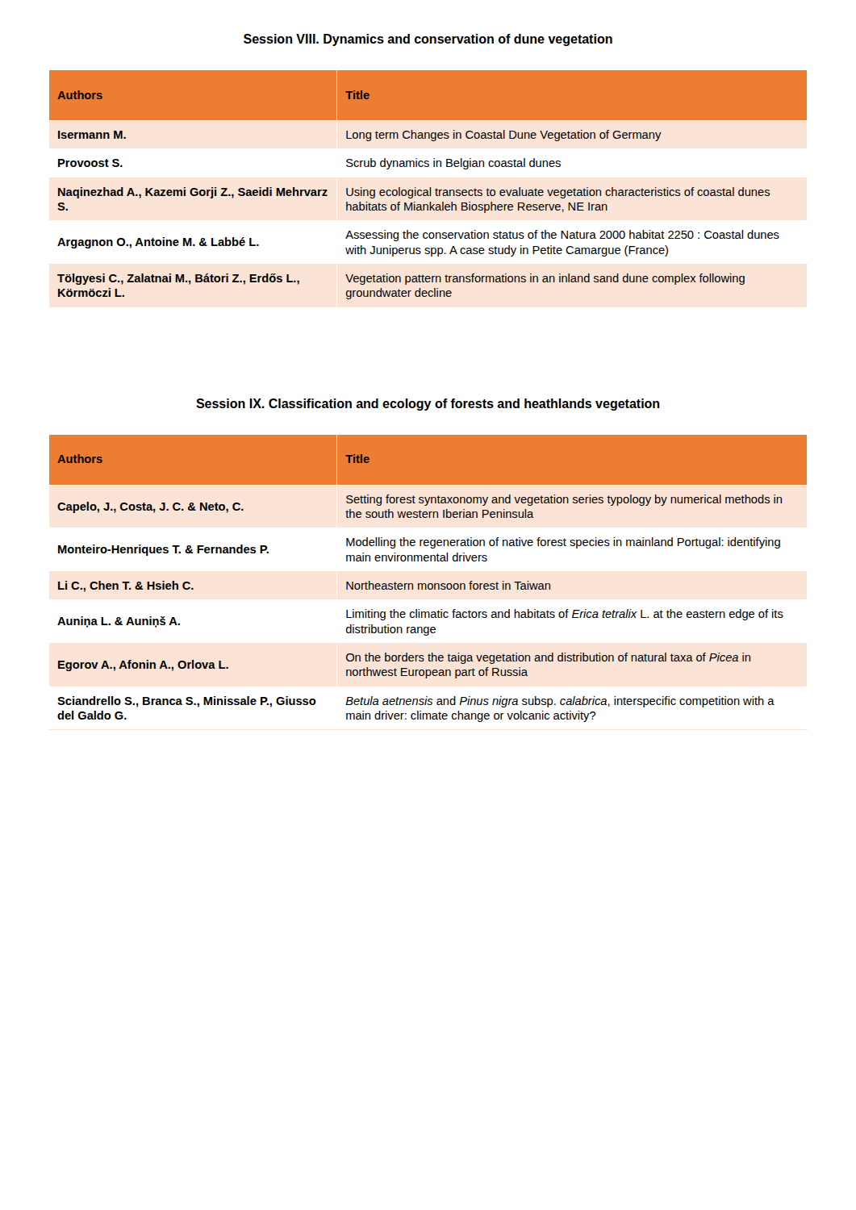Session VIII. Dynamics and conservation of dune vegetation
| Authors | Title |
| --- | --- |
| Isermann M. | Long term Changes in Coastal Dune Vegetation of Germany |
| Provoost S. | Scrub dynamics in Belgian coastal dunes |
| Naqinezhad A., Kazemi Gorji Z., Saeidi Mehrvarz S. | Using ecological transects to evaluate vegetation characteristics of coastal dunes habitats of Miankaleh Biosphere Reserve, NE Iran |
| Argagnon O., Antoine M. & Labbé L. | Assessing the conservation status of the Natura 2000 habitat 2250 : Coastal dunes with Juniperus spp. A case study in Petite Camargue (France) |
| Tölgyesi C., Zalatnai M., Bátori Z., Erdős L., Körmöczi L. | Vegetation pattern transformations in an inland sand dune complex following groundwater decline |
Session IX. Classification and ecology of forests and heathlands vegetation
| Authors | Title |
| --- | --- |
| Capelo, J., Costa, J. C. & Neto, C. | Setting forest syntaxonomy and vegetation series typology by numerical methods in the south western Iberian Peninsula |
| Monteiro-Henriques T. & Fernandes P. | Modelling the regeneration of native forest species in mainland Portugal: identifying main environmental drivers |
| Li C., Chen T. & Hsieh C. | Northeastern monsoon forest in Taiwan |
| Auniņa L. & Auniņš A. | Limiting the climatic factors and habitats of Erica tetralix L. at the eastern edge of its distribution range |
| Egorov A., Afonin A., Orlova L. | On the borders the taiga vegetation and distribution of natural taxa of Picea in northwest European part of Russia |
| Sciandrello S., Branca S., Minissale P., Giusso del Galdo G. | Betula aetnensis and Pinus nigra subsp. calabrica , interspecific competition with a main driver: climate change or volcanic activity? |